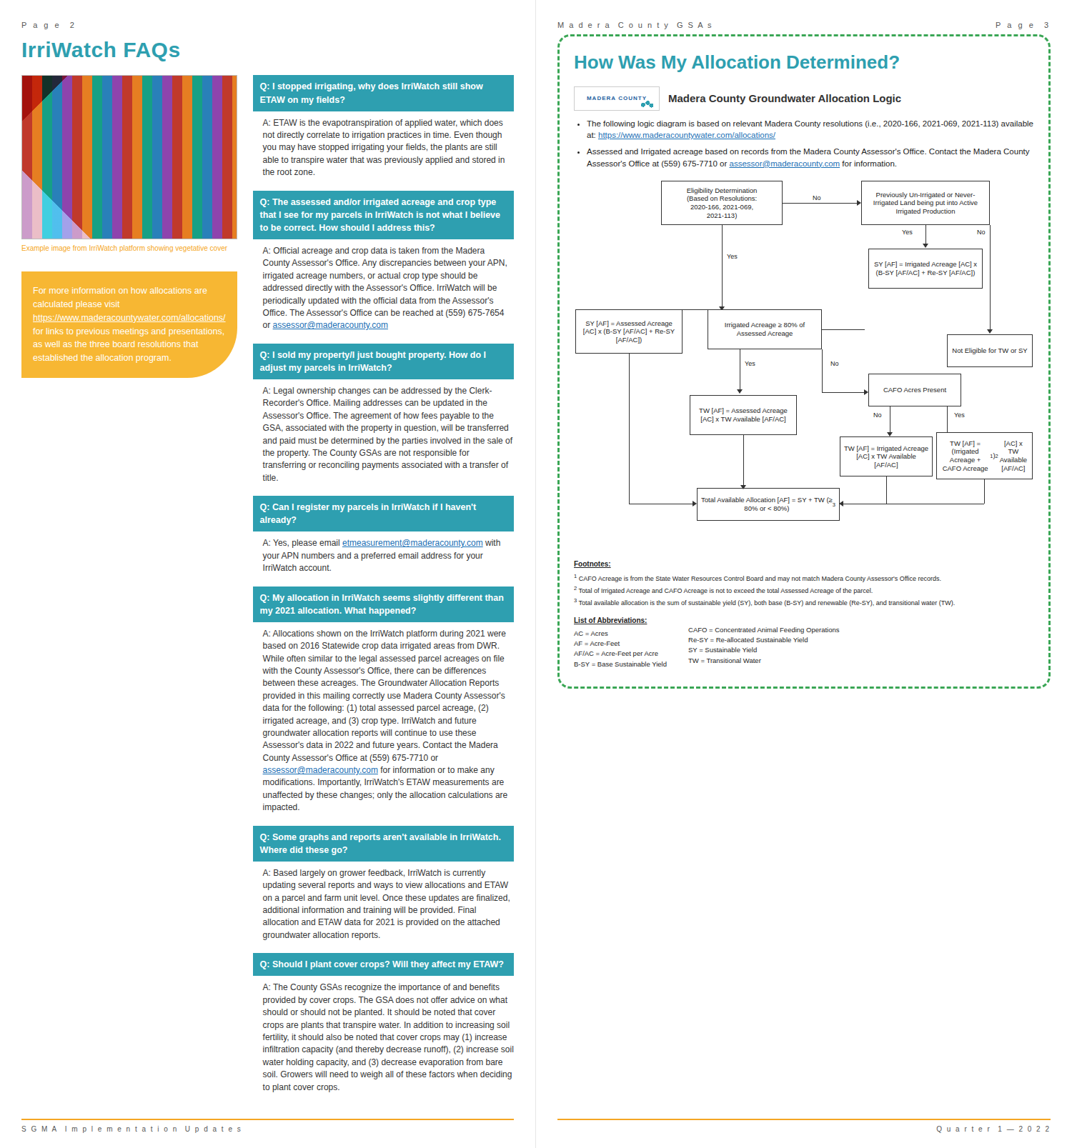P a g e 2
IrriWatch FAQs
Example image from IrriWatch platform showing vegetative cover
For more information on how allocations are calculated please visit https://www.maderacountywater.com/allocations/ for links to previous meetings and presentations, as well as the three board resolutions that established the allocation program.
Q: I stopped irrigating, why does IrriWatch still show ETAW on my fields?
A: ETAW is the evapotranspiration of applied water, which does not directly correlate to irrigation practices in time. Even though you may have stopped irrigating your fields, the plants are still able to transpire water that was previously applied and stored in the root zone.
Q: The assessed and/or irrigated acreage and crop type that I see for my parcels in IrriWatch is not what I believe to be correct. How should I address this?
A: Official acreage and crop data is taken from the Madera County Assessor's Office. Any discrepancies between your APN, irrigated acreage numbers, or actual crop type should be addressed directly with the Assessor's Office. IrriWatch will be periodically updated with the official data from the Assessor's Office. The Assessor's Office can be reached at (559) 675-7654 or assessor@maderacounty.com
Q: I sold my property/I just bought property. How do I adjust my parcels in IrriWatch?
A: Legal ownership changes can be addressed by the Clerk-Recorder's Office. Mailing addresses can be updated in the Assessor's Office. The agreement of how fees payable to the GSA, associated with the property in question, will be transferred and paid must be determined by the parties involved in the sale of the property. The County GSAs are not responsible for transferring or reconciling payments associated with a transfer of title.
Q: Can I register my parcels in IrriWatch if I haven't already?
A: Yes, please email etmeasurement@maderacounty.com with your APN numbers and a preferred email address for your IrriWatch account.
Q: My allocation in IrriWatch seems slightly different than my 2021 allocation. What happened?
A: Allocations shown on the IrriWatch platform during 2021 were based on 2016 Statewide crop data irrigated areas from DWR. While often similar to the legal assessed parcel acreages on file with the County Assessor's Office, there can be differences between these acreages. The Groundwater Allocation Reports provided in this mailing correctly use Madera County Assessor's data for the following: (1) total assessed parcel acreage, (2) irrigated acreage, and (3) crop type. IrriWatch and future groundwater allocation reports will continue to use these Assessor's data in 2022 and future years. Contact the Madera County Assessor's Office at (559) 675-7710 or assessor@maderacounty.com for information or to make any modifications. Importantly, IrriWatch's ETAW measurements are unaffected by these changes; only the allocation calculations are impacted.
Q: Some graphs and reports aren't available in IrriWatch. Where did these go?
A: Based largely on grower feedback, IrriWatch is currently updating several reports and ways to view allocations and ETAW on a parcel and farm unit level. Once these updates are finalized, additional information and training will be provided. Final allocation and ETAW data for 2021 is provided on the attached groundwater allocation reports.
Q: Should I plant cover crops? Will they affect my ETAW?
A: The County GSAs recognize the importance of and benefits provided by cover crops. The GSA does not offer advice on what should or should not be planted. It should be noted that cover crops are plants that transpire water. In addition to increasing soil fertility, it should also be noted that cover crops may (1) increase infiltration capacity (and thereby decrease runoff), (2) increase soil water holding capacity, and (3) decrease evaporation from bare soil. Growers will need to weigh all of these factors when deciding to plant cover crops.
S G M A I m p l e m e n t a t i o n U p d a t e s
M a d e r a C o u n t y G S A s P a g e 3
How Was My Allocation Determined?
MADERA COUNTY
Madera County Groundwater Allocation Logic
The following logic diagram is based on relevant Madera County resolutions (i.e., 2020-166, 2021-069, 2021-113) available at: https://www.maderacountywater.com/allocations/
Assessed and Irrigated acreage based on records from the Madera County Assessor's Office. Contact the Madera County Assessor's Office at (559) 675-7710 or assessor@maderacounty.com for information.
Eligibility Determination
(Based on Resolutions:
2020-166, 2021-069,
2021-113)
Previously Un-Irrigated or Never-Irrigated Land being put into Active Irrigated Production
No
Yes
Yes
No
SY [AF] = Irrigated Acreage [AC] x (B-SY [AF/AC] + Re-SY [AF/AC])
Not Eligible for TW or SY
SY [AF] = Assessed Acreage [AC] x (B-SY [AF/AC] + Re-SY [AF/AC])
Irrigated Acreage ≥ 80% of Assessed Acreage
Yes
No
CAFO Acres Present
TW [AF] = Assessed Acreage [AC] x TW Available [AF/AC]
No
Yes
TW [AF] = Irrigated Acreage [AC] x TW Available [AF/AC]
TW [AF] = (Irrigated Acreage + CAFO Acreage1)2 [AC] x TW Available [AF/AC]
Total Available Allocation [AF] = SY + TW (≥ 80% or < 80%)3
Footnotes:
1 CAFO Acreage is from the State Water Resources Control Board and may not match Madera County Assessor's Office records.
2 Total of Irrigated Acreage and CAFO Acreage is not to exceed the total Assessed Acreage of the parcel.
3 Total available allocation is the sum of sustainable yield (SY), both base (B-SY) and renewable (Re-SY), and transitional water (TW).
List of Abbreviations:
AC = Acres
AF = Acre-Feet
AF/AC = Acre-Feet per Acre
B-SY = Base Sustainable Yield
CAFO = Concentrated Animal Feeding Operations
Re-SY = Re-allocated Sustainable Yield
SY = Sustainable Yield
TW = Transitional Water
Q u a r t e r 1 — 2 0 2 2